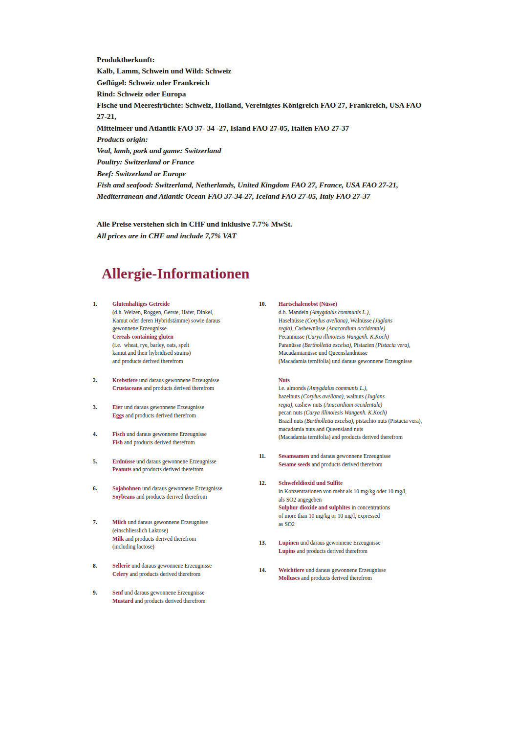Produktherkunft:
Kalb, Lamm, Schwein und Wild: Schweiz
Geflügel: Schweiz oder Frankreich
Rind: Schweiz oder Europa
Fische und Meeresfrüchte: Schweiz, Holland, Vereinigtes Königreich FAO 27, Frankreich, USA FAO 27-21,
Mittelmeer und Atlantik FAO 37- 34 -27, Island FAO 27-05, Italien FAO 27-37
Products origin:
Veal, lamb, pork and game: Switzerland
Poultry: Switzerland or France
Beef: Switzerland or Europe
Fish and seafood: Switzerland, Netherlands, United Kingdom FAO 27, France, USA FAO 27-21,
Mediterranean and Atlantic Ocean FAO 37-34-27, Iceland FAO 27-05, Italy FAO 27-37
Alle Preise verstehen sich in CHF und inklusive 7.7% MwSt.
All prices are in CHF and include 7,7% VAT
Allergie-Informationen
| / 1. / Glutenhaltiges Getreide (d.h. Weizen, Roggen, Gerste, Hafer, Dinkel, Kamut oder deren Hybridstämme) sowie daraus gewonnene Erzeugnisse Cereals containing gluten (i.e. wheat, rye, barley, oats, spelt kamut and their hybridised strains) and products derived therefrom / / 2. / Krebstiere und daraus gewonnene Erzeugnisse Crustaceans and products derived therefrom / / 3. / Eier und daraus gewonnene Erzeugnisse Eggs and products derived therefrom / / 4. / Fisch und daraus gewonnene Erzeugnisse Fish and products derived therefrom / / 5. / Erdnüsse und daraus gewonnene Erzeugnisse Peanuts and products derived therefrom / / 6. / Sojabohnen und daraus gewonnene Erzeugnisse Soybeans and products derived therefrom / / 7. / Milch und daraus gewonnene Erzeugnisse (einschliesslich Laktose) Milk and products derived therefrom (including lactose) / / 8. / Sellerie und daraus gewonnene Erzeugnisse Celery and products derived therefrom / / 9. / Senf und daraus gewonnene Erzeugnisse Mustard and products derived therefrom / | / 10. / Hartschalenobst (Nüsse) d.h. Mandeln (Amygdalus communis L.) , Haselnüsse (Corylus avellana), Walnüsse (Juglans regia), Cashewnüsse (Anacardium occidentale) Pecannüsse (Carya illinoiesis Wangenh. K.Koch) Paranüsse (Bertholletia excelsa), Pistazien (Pistacia vera), Macadamianüsse und Queenslandnüsse (Macadamia ternifolia) und daraus gewonnene Erzeugnisse / / / Nuts i.e. almonds (Amygdalus communis L.) , hazelnuts (Corylus avellana), walnuts (Juglans regia), cashew nuts (Anacardium occidentale) pecan nuts (Carya illinoiesis Wangenh. K.Koch) Brazil nuts (Bertholletia excelsa), pistachio nuts (Pistacia vera), macadamia nuts and Queensland nuts (Macadamia ternifolia) and products derived therefrom / / 11. / Sesamsamen und daraus gewonnene Erzeugnisse Sesame seeds and products derived therefrom / / 12. / Schwefeldioxid und Sulfite in Konzentrationen von mehr als 10 mg/kg oder 10 mg/l, als SO2 angegeben Sulphur dioxide and sulphites in concentrations of more than 10 mg/kg or 10 mg/l, expressed as SO2 / / 13. / Lupinen und daraus gewonnene Erzeugnisse Lupins and products derived therefrom / / 14. / Weichtiere und daraus gewonnene Erzeugnisse Molluscs and products derived therefrom / |